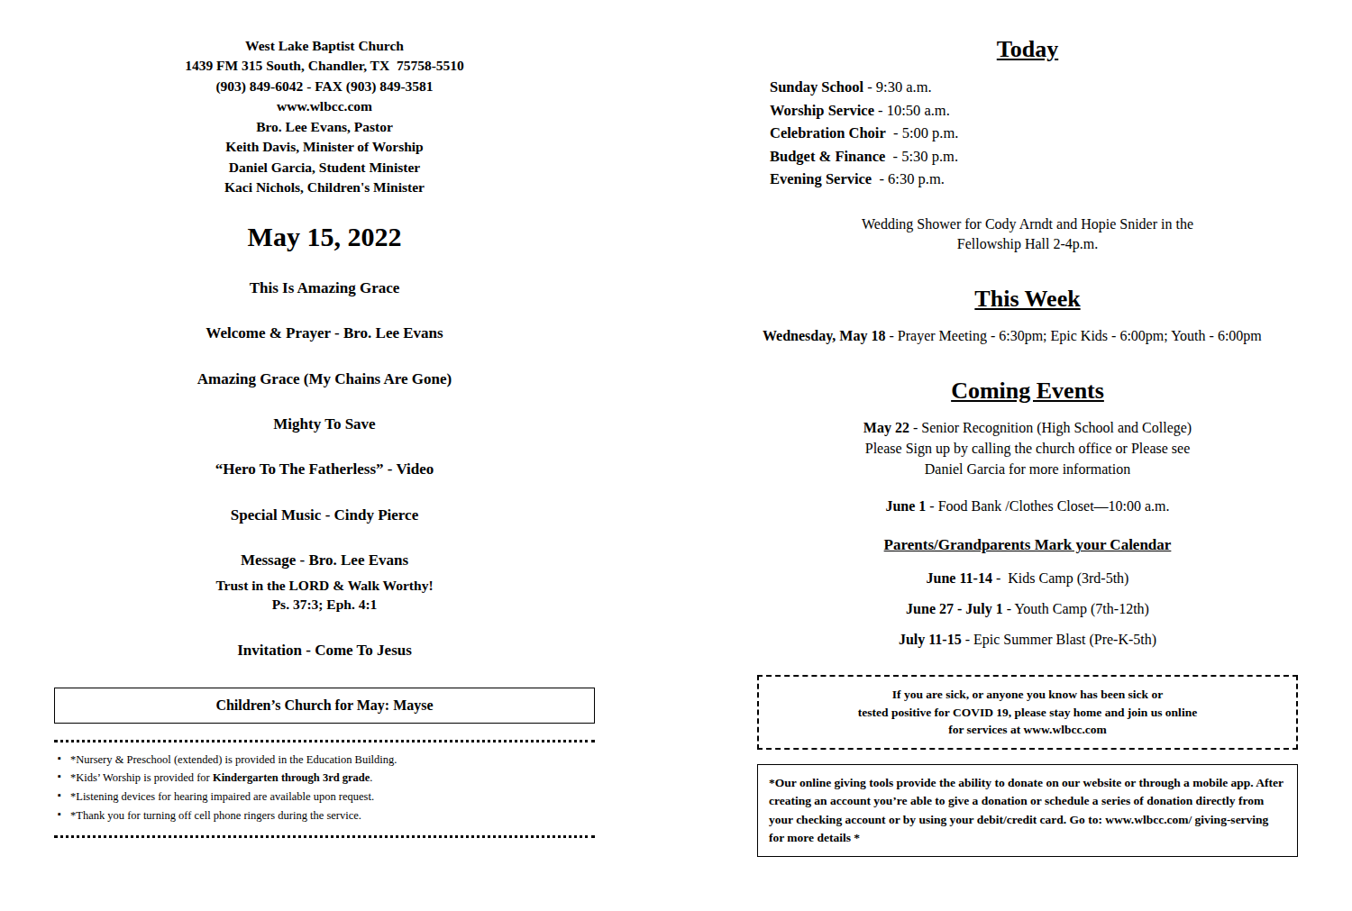West Lake Baptist Church 1439 FM 315 South, Chandler, TX 75758-5510 (903) 849-6042 - FAX (903) 849-3581 www.wlbcc.com Bro. Lee Evans, Pastor Keith Davis, Minister of Worship Daniel Garcia, Student Minister Kaci Nichols, Children's Minister
May 15, 2022
This Is Amazing Grace
Welcome & Prayer - Bro. Lee Evans
Amazing Grace (My Chains Are Gone)
Mighty To Save
“Hero To The Fatherless” - Video
Special Music - Cindy Pierce
Message - Bro. Lee Evans
Trust in the LORD & Walk Worthy!
Ps. 37:3; Eph. 4:1
Invitation - Come To Jesus
Children’s Church for May: Mayse
*Nursery & Preschool (extended) is provided in the Education Building.
*Kids’ Worship is provided for Kindergarten through 3rd grade.
*Listening devices for hearing impaired are available upon request.
*Thank you for turning off cell phone ringers during the service.
Today
Sunday School - 9:30 a.m.
Worship Service - 10:50 a.m.
Celebration Choir - 5:00 p.m.
Budget & Finance - 5:30 p.m.
Evening Service - 6:30 p.m.
Wedding Shower for Cody Arndt and Hopie Snider in the
Fellowship Hall 2-4p.m.
This Week
Wednesday, May 18 - Prayer Meeting - 6:30pm; Epic Kids - 6:00pm; Youth - 6:00pm
Coming Events
May 22 - Senior Recognition (High School and College)
Please Sign up by calling the church office or Please see
Daniel Garcia for more information
June 1 - Food Bank /Clothes Closet—10:00 a.m.
Parents/Grandparents Mark your Calendar
June 11-14 - Kids Camp (3rd-5th)
June 27 - July 1 - Youth Camp (7th-12th)
July 11-15 - Epic Summer Blast (Pre-K-5th)
If you are sick, or anyone you know has been sick or
tested positive for COVID 19, please stay home and join us online
for services at www.wlbcc.com
*Our online giving tools provide the ability to donate on our website or through a mobile app. After creating an account you’re able to give a donation or schedule a series of donation directly from your checking account or by using your debit/credit card. Go to: www.wlbcc.com/ giving-serving for more details *